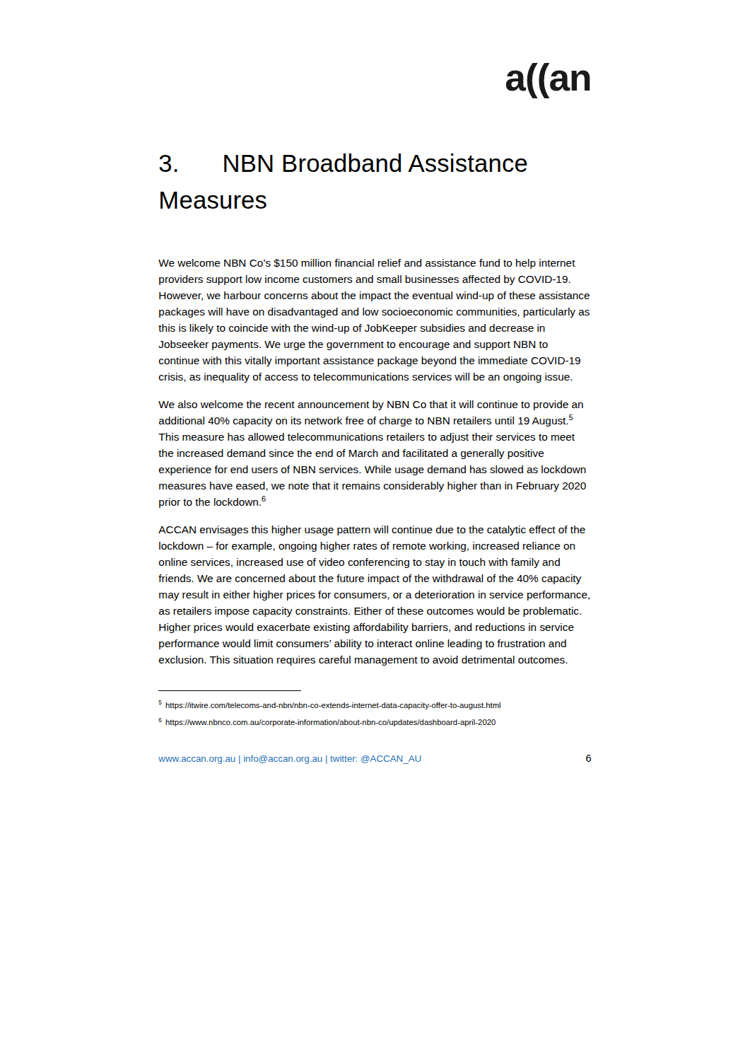a((an
3. NBN Broadband Assistance Measures
We welcome NBN Co’s $150 million financial relief and assistance fund to help internet providers support low income customers and small businesses affected by COVID-19. However, we harbour concerns about the impact the eventual wind-up of these assistance packages will have on disadvantaged and low socioeconomic communities, particularly as this is likely to coincide with the wind-up of JobKeeper subsidies and decrease in Jobseeker payments. We urge the government to encourage and support NBN to continue with this vitally important assistance package beyond the immediate COVID-19 crisis, as inequality of access to telecommunications services will be an ongoing issue.
We also welcome the recent announcement by NBN Co that it will continue to provide an additional 40% capacity on its network free of charge to NBN retailers until 19 August.5 This measure has allowed telecommunications retailers to adjust their services to meet the increased demand since the end of March and facilitated a generally positive experience for end users of NBN services. While usage demand has slowed as lockdown measures have eased, we note that it remains considerably higher than in February 2020 prior to the lockdown.6
ACCAN envisages this higher usage pattern will continue due to the catalytic effect of the lockdown – for example, ongoing higher rates of remote working, increased reliance on online services, increased use of video conferencing to stay in touch with family and friends. We are concerned about the future impact of the withdrawal of the 40% capacity may result in either higher prices for consumers, or a deterioration in service performance, as retailers impose capacity constraints. Either of these outcomes would be problematic. Higher prices would exacerbate existing affordability barriers, and reductions in service performance would limit consumers’ ability to interact online leading to frustration and exclusion. This situation requires careful management to avoid detrimental outcomes.
5 https://itwire.com/telecoms-and-nbn/nbn-co-extends-internet-data-capacity-offer-to-august.html
6 https://www.nbnco.com.au/corporate-information/about-nbn-co/updates/dashboard-april-2020
www.accan.org.au | info@accan.org.au | twitter: @ACCAN_AU 6